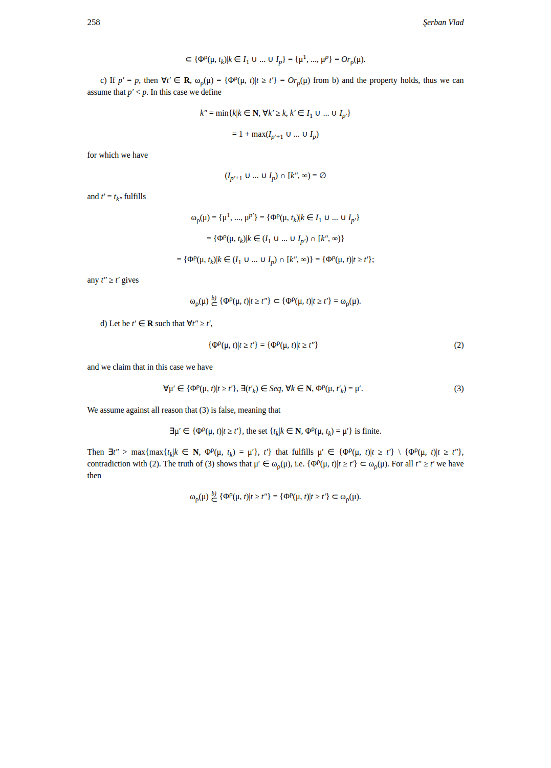258 Şerban Vlad
⊂ {Φρ(μ, tk)|k ∈ I1 ∪ ... ∪ Ip} = {μ1, ..., μp} = Orρ(μ).
c) If p′ = p, then ∀t′ ∈ R, ωρ(μ) = {Φρ(μ, t)|t ≥ t′} = Orρ(μ) from b) and the property holds, thus we can assume that p′ < p. In this case we define
k″ = min{k|k ∈ N, ∀k′ ≥ k, k′ ∈ I1 ∪ ... ∪ Ip′}
= 1 + max(Ip′+1 ∪ ... ∪ Ip)
for which we have
(Ip′+1 ∪ ... ∪ Ip) ∩ [k″, ∞) = ∅
and t′ = tk″ fulfills
ωρ(μ) = {μ1, ..., μp′} = {Φρ(μ, tk)|k ∈ I1 ∪ ... ∪ Ip′}
= {Φρ(μ, tk)|k ∈ (I1 ∪ ... ∪ Ip′) ∩ [k″, ∞)}
= {Φρ(μ, tk)|k ∈ (I1 ∪ ... ∪ Ip) ∩ [k″, ∞)} = {Φρ(μ, t)|t ≥ t′};
any t″ ≥ t′ gives
ωρ(μ) b)⊂ {Φρ(μ, t)|t ≥ t″} ⊂ {Φρ(μ, t)|t ≥ t′} = ωρ(μ).
d) Let be t′ ∈ R such that ∀t″ ≥ t′,
{Φρ(μ, t)|t ≥ t′} = {Φρ(μ, t)|t ≥ t″}
(2)
and we claim that in this case we have
∀μ′ ∈ {Φρ(μ, t)|t ≥ t′}, ∃(t′k) ∈ Seq, ∀k ∈ N, Φρ(μ, t′k) = μ′.
(3)
We assume against all reason that (3) is false, meaning that
∃μ′ ∈ {Φρ(μ, t)|t ≥ t′}, the set {tk|k ∈ N, Φρ(μ, tk) = μ′} is finite.
Then ∃t″ > max{max{tk|k ∈ N, Φρ(μ, tk) = μ′}, t′} that fulfills μ′ ∈ {Φρ(μ, t)|t ≥ t′} \ {Φρ(μ, t)|t ≥ t″}, contradiction with (2). The truth of (3) shows that μ′ ∈ ωρ(μ), i.e. {Φρ(μ, t)|t ≥ t′} ⊂ ωρ(μ). For all t″ ≥ t′ we have then
ωρ(μ) b)⊂ {Φρ(μ, t)|t ≥ t″} = {Φρ(μ, t)|t ≥ t′} ⊂ ωρ(μ).